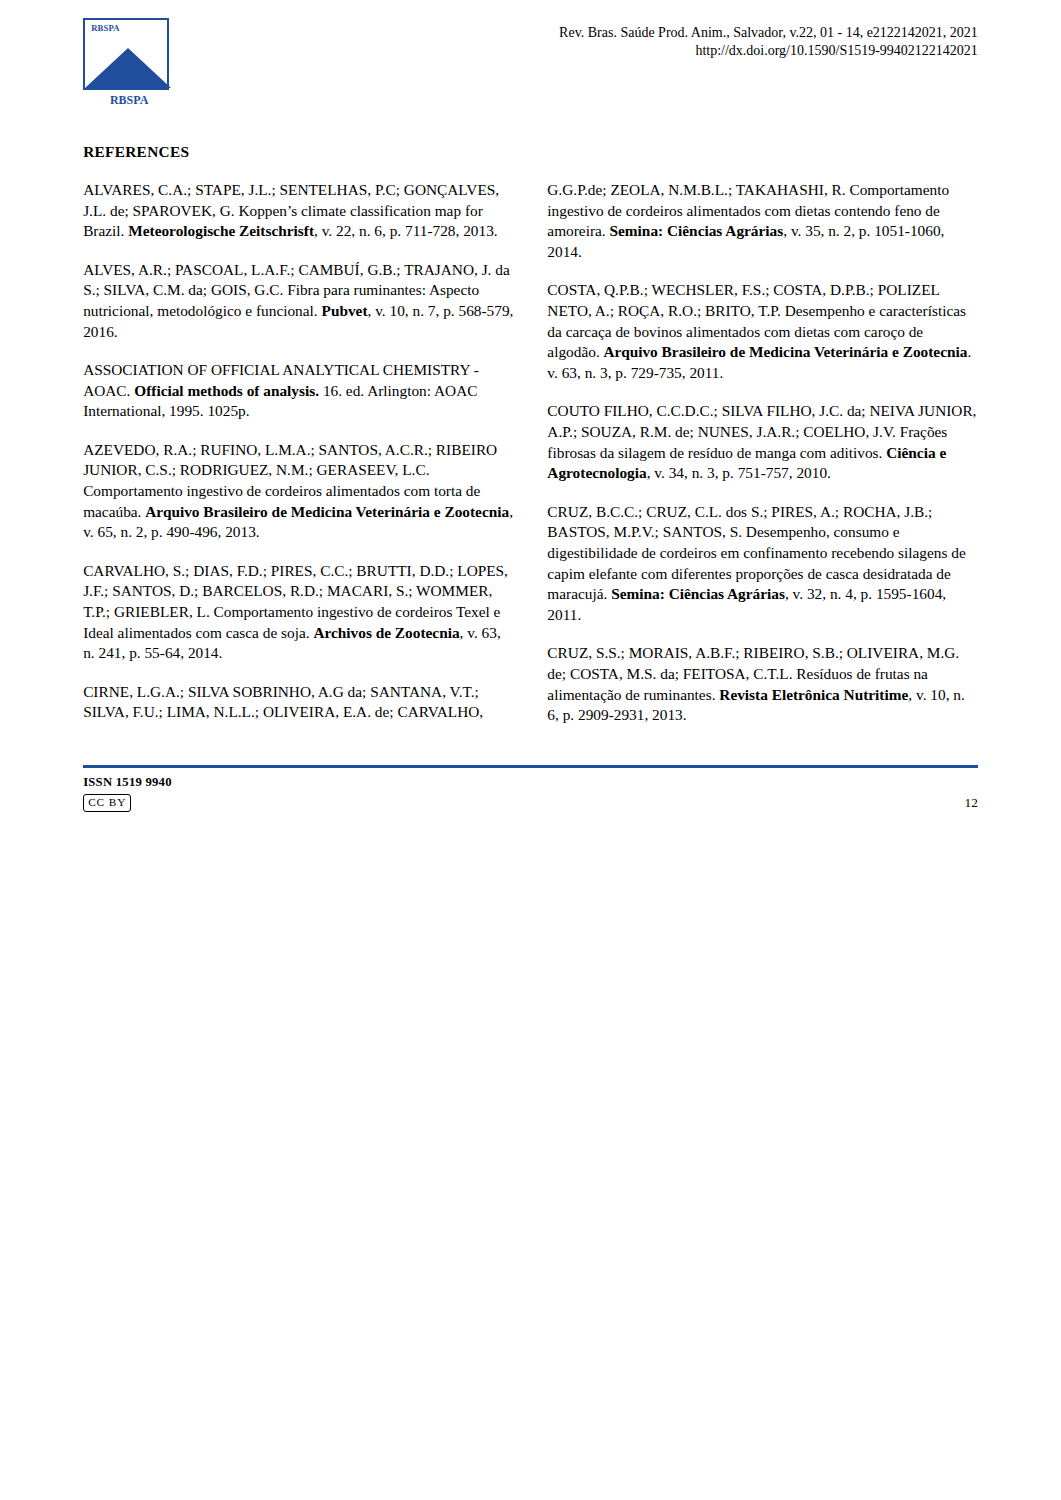RBSPA
RBSPA
Rev. Bras. Saúde Prod. Anim., Salvador, v.22, 01 - 14, e2122142021, 2021
http://dx.doi.org/10.1590/S1519-99402122142021
REFERENCES
ALVARES, C.A.; STAPE, J.L.; SENTELHAS, P.C; GONÇALVES, J.L. de; SPAROVEK, G. Koppen’s climate classification map for Brazil. Meteorologische Zeitschrisft, v. 22, n. 6, p. 711-728, 2013.
ALVES, A.R.; PASCOAL, L.A.F.; CAMBUÍ, G.B.; TRAJANO, J. da S.; SILVA, C.M. da; GOIS, G.C. Fibra para ruminantes: Aspecto nutricional, metodológico e funcional. Pubvet, v. 10, n. 7, p. 568-579, 2016.
ASSOCIATION OF OFFICIAL ANALYTICAL CHEMISTRY - AOAC. Official methods of analysis. 16. ed. Arlington: AOAC International, 1995. 1025p.
AZEVEDO, R.A.; RUFINO, L.M.A.; SANTOS, A.C.R.; RIBEIRO JUNIOR, C.S.; RODRIGUEZ, N.M.; GERASEEV, L.C. Comportamento ingestivo de cordeiros alimentados com torta de macaúba. Arquivo Brasileiro de Medicina Veterinária e Zootecnia, v. 65, n. 2, p. 490-496, 2013.
CARVALHO, S.; DIAS, F.D.; PIRES, C.C.; BRUTTI, D.D.; LOPES, J.F.; SANTOS, D.; BARCELOS, R.D.; MACARI, S.; WOMMER, T.P.; GRIEBLER, L. Comportamento ingestivo de cordeiros Texel e Ideal alimentados com casca de soja. Archivos de Zootecnia, v. 63, n. 241, p. 55-64, 2014.
CIRNE, L.G.A.; SILVA SOBRINHO, A.G da; SANTANA, V.T.; SILVA, F.U.; LIMA, N.L.L.; OLIVEIRA, E.A. de; CARVALHO, G.G.P.de; ZEOLA, N.M.B.L.; TAKAHASHI, R. Comportamento ingestivo de cordeiros alimentados com dietas contendo feno de amoreira. Semina: Ciências Agrárias, v. 35, n. 2, p. 1051-1060, 2014.
COSTA, Q.P.B.; WECHSLER, F.S.; COSTA, D.P.B.; POLIZEL NETO, A.; ROÇA, R.O.; BRITO, T.P. Desempenho e características da carcaça de bovinos alimentados com dietas com caroço de algodão. Arquivo Brasileiro de Medicina Veterinária e Zootecnia. v. 63, n. 3, p. 729-735, 2011.
COUTO FILHO, C.C.D.C.; SILVA FILHO, J.C. da; NEIVA JUNIOR, A.P.; SOUZA, R.M. de; NUNES, J.A.R.; COELHO, J.V. Frações fibrosas da silagem de resíduo de manga com aditivos. Ciência e Agrotecnologia, v. 34, n. 3, p. 751-757, 2010.
CRUZ, B.C.C.; CRUZ, C.L. dos S.; PIRES, A.; ROCHA, J.B.; BASTOS, M.P.V.; SANTOS, S. Desempenho, consumo e digestibilidade de cordeiros em confinamento recebendo silagens de capim elefante com diferentes proporções de casca desidratada de maracujá. Semina: Ciências Agrárias, v. 32, n. 4, p. 1595-1604, 2011.
CRUZ, S.S.; MORAIS, A.B.F.; RIBEIRO, S.B.; OLIVEIRA, M.G. de; COSTA, M.S. da; FEITOSA, C.T.L. Resíduos de frutas na alimentação de ruminantes. Revista Eletrônica Nutritime, v. 10, n. 6, p. 2909-2931, 2013.
ISSN 1519 9940
CC BY
12